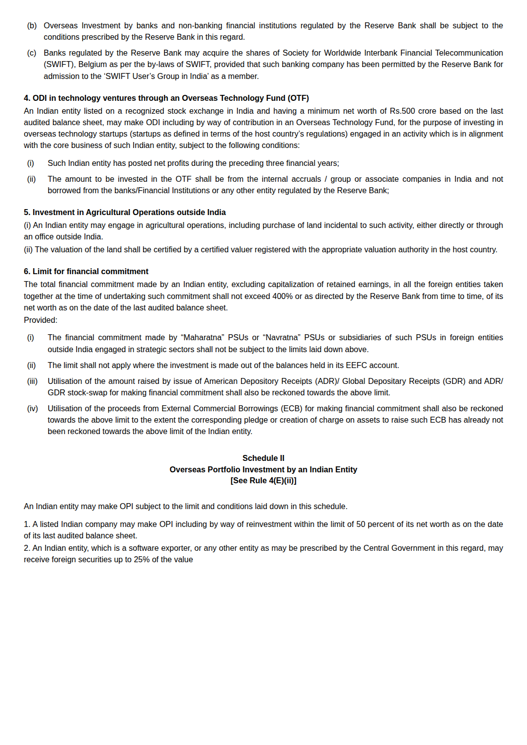(b) Overseas Investment by banks and non-banking financial institutions regulated by the Reserve Bank shall be subject to the conditions prescribed by the Reserve Bank in this regard.
(c) Banks regulated by the Reserve Bank may acquire the shares of Society for Worldwide Interbank Financial Telecommunication (SWIFT), Belgium as per the by-laws of SWIFT, provided that such banking company has been permitted by the Reserve Bank for admission to the ‘SWIFT User’s Group in India’ as a member.
4. ODI in technology ventures through an Overseas Technology Fund (OTF)
An Indian entity listed on a recognized stock exchange in India and having a minimum net worth of Rs.500 crore based on the last audited balance sheet, may make ODI including by way of contribution in an Overseas Technology Fund, for the purpose of investing in overseas technology startups (startups as defined in terms of the host country’s regulations) engaged in an activity which is in alignment with the core business of such Indian entity, subject to the following conditions:
(i) Such Indian entity has posted net profits during the preceding three financial years;
(ii) The amount to be invested in the OTF shall be from the internal accruals / group or associate companies in India and not borrowed from the banks/Financial Institutions or any other entity regulated by the Reserve Bank;
5. Investment in Agricultural Operations outside India
(i) An Indian entity may engage in agricultural operations, including purchase of land incidental to such activity, either directly or through an office outside India.
(ii) The valuation of the land shall be certified by a certified valuer registered with the appropriate valuation authority in the host country.
6. Limit for financial commitment
The total financial commitment made by an Indian entity, excluding capitalization of retained earnings, in all the foreign entities taken together at the time of undertaking such commitment shall not exceed 400% or as directed by the Reserve Bank from time to time, of its net worth as on the date of the last audited balance sheet.
Provided:
(i) The financial commitment made by “Maharatna” PSUs or “Navratna” PSUs or subsidiaries of such PSUs in foreign entities outside India engaged in strategic sectors shall not be subject to the limits laid down above.
(ii) The limit shall not apply where the investment is made out of the balances held in its EEFC account.
(iii) Utilisation of the amount raised by issue of American Depository Receipts (ADR)/ Global Depositary Receipts (GDR) and ADR/ GDR stock-swap for making financial commitment shall also be reckoned towards the above limit.
(iv) Utilisation of the proceeds from External Commercial Borrowings (ECB) for making financial commitment shall also be reckoned towards the above limit to the extent the corresponding pledge or creation of charge on assets to raise such ECB has already not been reckoned towards the above limit of the Indian entity.
Schedule II
Overseas Portfolio Investment by an Indian Entity
[See Rule 4(E)(ii)]
An Indian entity may make OPI subject to the limit and conditions laid down in this schedule.
1. A listed Indian company may make OPI including by way of reinvestment within the limit of 50 percent of its net worth as on the date of its last audited balance sheet.
2. An Indian entity, which is a software exporter, or any other entity as may be prescribed by the Central Government in this regard, may receive foreign securities up to 25% of the value